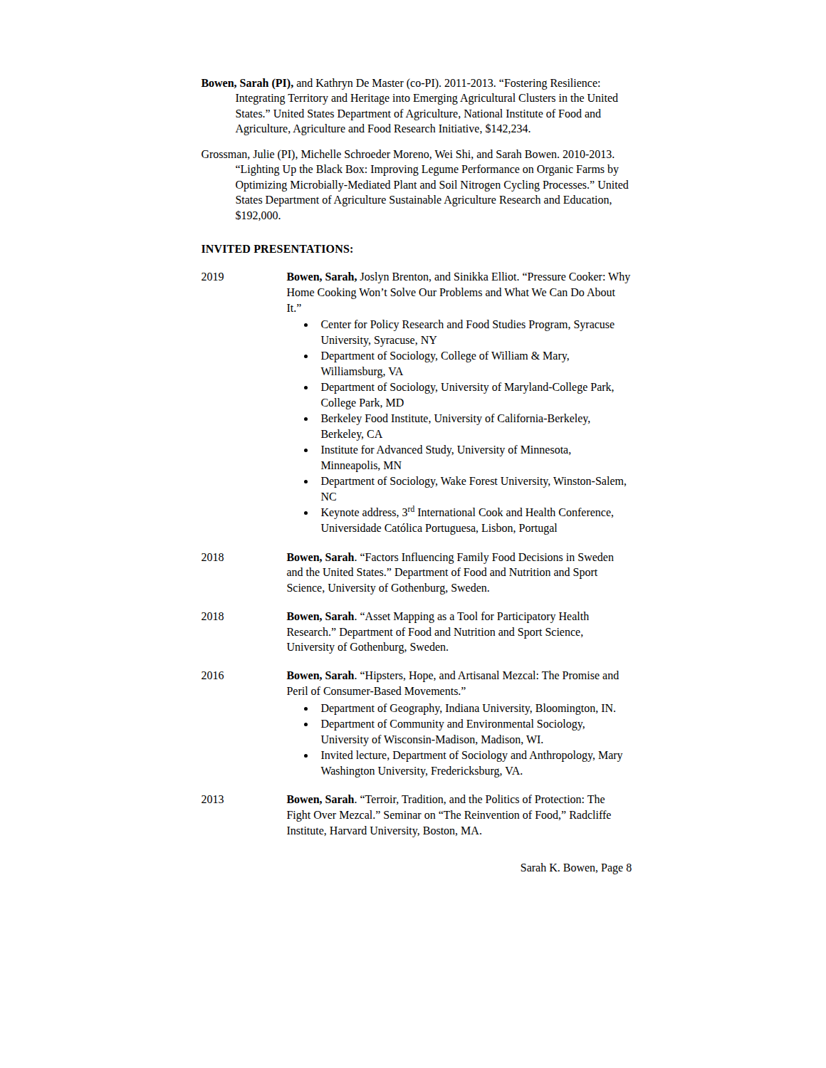Bowen, Sarah (PI), and Kathryn De Master (co-PI). 2011-2013. “Fostering Resilience: Integrating Territory and Heritage into Emerging Agricultural Clusters in the United States.” United States Department of Agriculture, National Institute of Food and Agriculture, Agriculture and Food Research Initiative, $142,234.
Grossman, Julie (PI), Michelle Schroeder Moreno, Wei Shi, and Sarah Bowen. 2010-2013. “Lighting Up the Black Box: Improving Legume Performance on Organic Farms by Optimizing Microbially-Mediated Plant and Soil Nitrogen Cycling Processes.” United States Department of Agriculture Sustainable Agriculture Research and Education, $192,000.
INVITED PRESENTATIONS:
| 2019 | Bowen, Sarah, Joslyn Brenton, and Sinikka Elliot. “Pressure Cooker: Why Home Cooking Won’t Solve Our Problems and What We Can Do About It.” Center for Policy Research and Food Studies Program, Syracuse University, Syracuse, NY Department of Sociology, College of William & Mary, Williamsburg, VA Department of Sociology, University of Maryland-College Park, College Park, MD Berkeley Food Institute, University of California-Berkeley, Berkeley, CA Institute for Advanced Study, University of Minnesota, Minneapolis, MN Department of Sociology, Wake Forest University, Winston-Salem, NC Keynote address, 3 rd International Cook and Health Conference, Universidade Católica Portuguesa, Lisbon, Portugal |
| 2018 | Bowen, Sarah . “Factors Influencing Family Food Decisions in Sweden and the United States.” Department of Food and Nutrition and Sport Science, University of Gothenburg, Sweden. |
| 2018 | Bowen, Sarah . “Asset Mapping as a Tool for Participatory Health Research.” Department of Food and Nutrition and Sport Science, University of Gothenburg, Sweden. |
| 2016 | Bowen, Sarah . “Hipsters, Hope, and Artisanal Mezcal: The Promise and Peril of Consumer-Based Movements.” Department of Geography, Indiana University, Bloomington, IN. Department of Community and Environmental Sociology, University of Wisconsin-Madison, Madison, WI. Invited lecture, Department of Sociology and Anthropology, Mary Washington University, Fredericksburg, VA. |
| 2013 | Bowen, Sarah . “Terroir, Tradition, and the Politics of Protection: The Fight Over Mezcal.” Seminar on “The Reinvention of Food,” Radcliffe Institute, Harvard University, Boston, MA. |
Sarah K. Bowen, Page 8